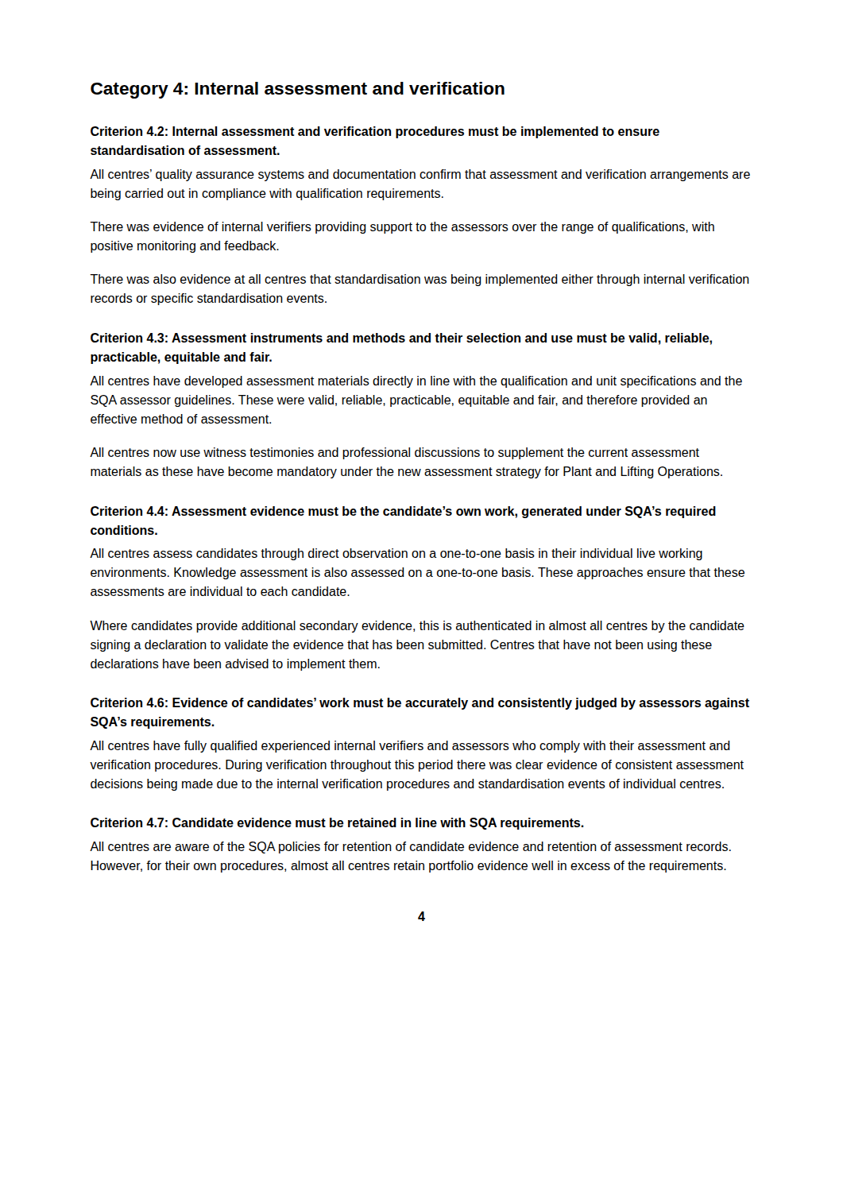Category 4: Internal assessment and verification
Criterion 4.2: Internal assessment and verification procedures must be implemented to ensure standardisation of assessment.
All centres’ quality assurance systems and documentation confirm that assessment and verification arrangements are being carried out in compliance with qualification requirements.
There was evidence of internal verifiers providing support to the assessors over the range of qualifications, with positive monitoring and feedback.
There was also evidence at all centres that standardisation was being implemented either through internal verification records or specific standardisation events.
Criterion 4.3: Assessment instruments and methods and their selection and use must be valid, reliable, practicable, equitable and fair.
All centres have developed assessment materials directly in line with the qualification and unit specifications and the SQA assessor guidelines. These were valid, reliable, practicable, equitable and fair, and therefore provided an effective method of assessment.
All centres now use witness testimonies and professional discussions to supplement the current assessment materials as these have become mandatory under the new assessment strategy for Plant and Lifting Operations.
Criterion 4.4: Assessment evidence must be the candidate’s own work, generated under SQA’s required conditions.
All centres assess candidates through direct observation on a one-to-one basis in their individual live working environments. Knowledge assessment is also assessed on a one-to-one basis. These approaches ensure that these assessments are individual to each candidate.
Where candidates provide additional secondary evidence, this is authenticated in almost all centres by the candidate signing a declaration to validate the evidence that has been submitted. Centres that have not been using these declarations have been advised to implement them.
Criterion 4.6: Evidence of candidates’ work must be accurately and consistently judged by assessors against SQA’s requirements.
All centres have fully qualified experienced internal verifiers and assessors who comply with their assessment and verification procedures. During verification throughout this period there was clear evidence of consistent assessment decisions being made due to the internal verification procedures and standardisation events of individual centres.
Criterion 4.7: Candidate evidence must be retained in line with SQA requirements.
All centres are aware of the SQA policies for retention of candidate evidence and retention of assessment records. However, for their own procedures, almost all centres retain portfolio evidence well in excess of the requirements.
4